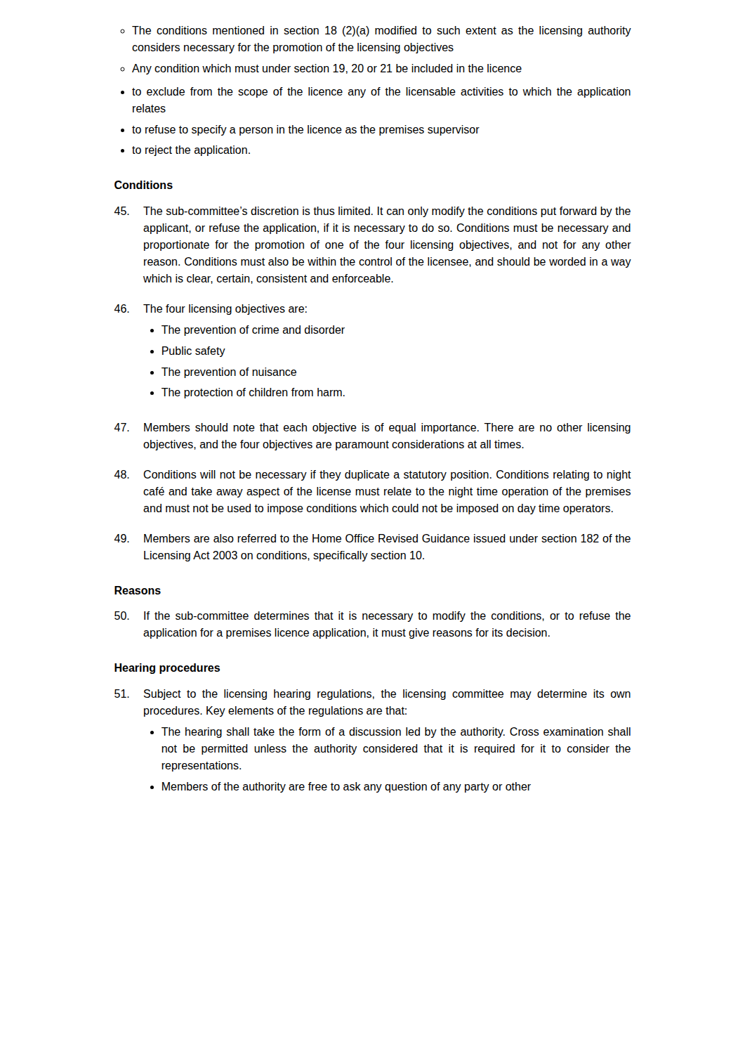The conditions mentioned in section 18 (2)(a) modified to such extent as the licensing authority considers necessary for the promotion of the licensing objectives
Any condition which must under section 19, 20 or 21 be included in the licence
to exclude from the scope of the licence any of the licensable activities to which the application relates
to refuse to specify a person in the licence as the premises supervisor
to reject the application.
Conditions
45. The sub-committee’s discretion is thus limited. It can only modify the conditions put forward by the applicant, or refuse the application, if it is necessary to do so. Conditions must be necessary and proportionate for the promotion of one of the four licensing objectives, and not for any other reason. Conditions must also be within the control of the licensee, and should be worded in a way which is clear, certain, consistent and enforceable.
46. The four licensing objectives are:
The prevention of crime and disorder
Public safety
The prevention of nuisance
The protection of children from harm.
47. Members should note that each objective is of equal importance. There are no other licensing objectives, and the four objectives are paramount considerations at all times.
48. Conditions will not be necessary if they duplicate a statutory position. Conditions relating to night café and take away aspect of the license must relate to the night time operation of the premises and must not be used to impose conditions which could not be imposed on day time operators.
49. Members are also referred to the Home Office Revised Guidance issued under section 182 of the Licensing Act 2003 on conditions, specifically section 10.
Reasons
50. If the sub-committee determines that it is necessary to modify the conditions, or to refuse the application for a premises licence application, it must give reasons for its decision.
Hearing procedures
51. Subject to the licensing hearing regulations, the licensing committee may determine its own procedures. Key elements of the regulations are that:
The hearing shall take the form of a discussion led by the authority. Cross examination shall not be permitted unless the authority considered that it is required for it to consider the representations.
Members of the authority are free to ask any question of any party or other